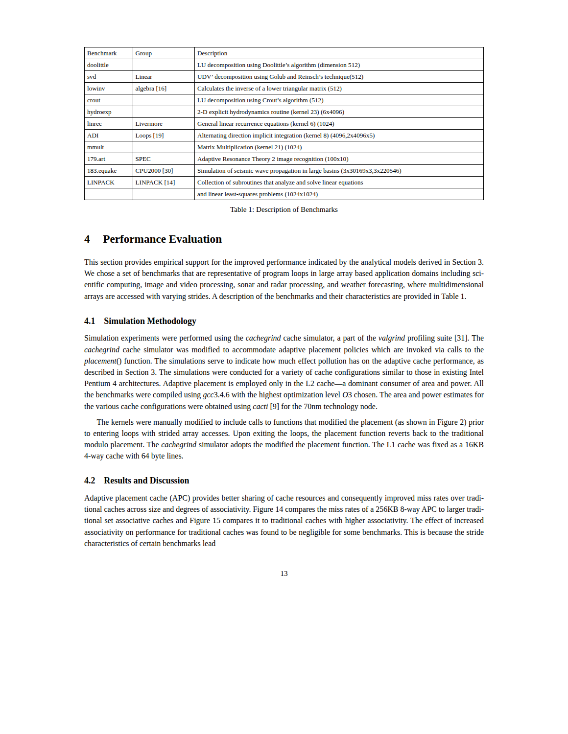| Benchmark | Group | Description |
| --- | --- | --- |
| doolittle | | LU decomposition using Doolittle’s algorithm (dimension 512) |
| svd | Linear | UDV’ decomposition using Golub and Reinsch’s technique(512) |
| lowinv | algebra [16] | Calculates the inverse of a lower triangular matrix (512) |
| crout | | LU decomposition using Crout’s algorithm (512) |
| hydroexp | | 2-D explicit hydrodynamics routine (kernel 23) (6x4096) |
| linrec | Livermore | General linear recurrence equations (kernel 6) (1024) |
| ADI | Loops [19] | Alternating direction implicit integration (kernel 8) (4096,2x4096x5) |
| mmult | | Matrix Multiplication (kernel 21) (1024) |
| 179.art | SPEC | Adaptive Resonance Theory 2 image recognition (100x10) |
| 183.equake | CPU2000 [30] | Simulation of seismic wave propagation in large basins (3x30169x3,3x220546) |
| LINPACK | LINPACK [14] | Collection of subroutines that analyze and solve linear equations |
| | | and linear least-squares problems (1024x1024) |
Table 1: Description of Benchmarks
4 Performance Evaluation
This section provides empirical support for the improved performance indicated by the analytical models derived in Section 3. We chose a set of benchmarks that are representative of program loops in large array based application domains including scientific computing, image and video processing, sonar and radar processing, and weather forecasting, where multidimensional arrays are accessed with varying strides. A description of the benchmarks and their characteristics are provided in Table 1.
4.1 Simulation Methodology
Simulation experiments were performed using the cachegrind cache simulator, a part of the valgrind profiling suite [31]. The cachegrind cache simulator was modified to accommodate adaptive placement policies which are invoked via calls to the placement() function. The simulations serve to indicate how much effect pollution has on the adaptive cache performance, as described in Section 3. The simulations were conducted for a variety of cache configurations similar to those in existing Intel Pentium 4 architectures. Adaptive placement is employed only in the L2 cache—a dominant consumer of area and power. All the benchmarks were compiled using gcc3.4.6 with the highest optimization level O3 chosen. The area and power estimates for the various cache configurations were obtained using cacti [9] for the 70nm technology node.
The kernels were manually modified to include calls to functions that modified the placement (as shown in Figure 2) prior to entering loops with strided array accesses. Upon exiting the loops, the placement function reverts back to the traditional modulo placement. The cachegrind simulator adopts the modified the placement function. The L1 cache was fixed as a 16KB 4-way cache with 64 byte lines.
4.2 Results and Discussion
Adaptive placement cache (APC) provides better sharing of cache resources and consequently improved miss rates over traditional caches across size and degrees of associativity. Figure 14 compares the miss rates of a 256KB 8-way APC to larger traditional set associative caches and Figure 15 compares it to traditional caches with higher associativity. The effect of increased associativity on performance for traditional caches was found to be negligible for some benchmarks. This is because the stride characteristics of certain benchmarks lead
13